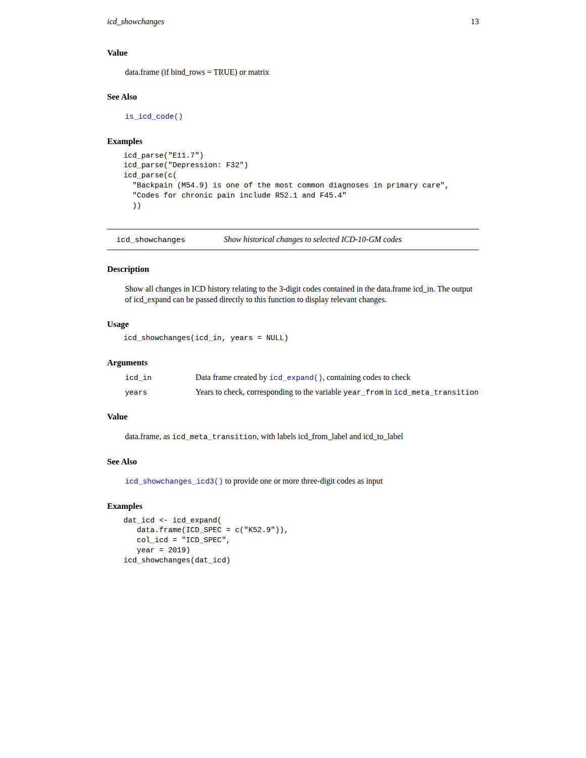icd_showchanges 13
Value
data.frame (if bind_rows = TRUE) or matrix
See Also
is_icd_code()
Examples
icd_parse("E11.7")
icd_parse("Depression: F32")
icd_parse(c(
  "Backpain (M54.9) is one of the most common diagnoses in primary care",
  "Codes for chronic pain include R52.1 and F45.4"
  ))
icd_showchanges Show historical changes to selected ICD-10-GM codes
Description
Show all changes in ICD history relating to the 3-digit codes contained in the data.frame icd_in. The output of icd_expand can be passed directly to this function to display relevant changes.
Usage
icd_showchanges(icd_in, years = NULL)
Arguments
icd_in Data frame created by icd_expand(), containing codes to check
years Years to check, corresponding to the variable year_from in icd_meta_transition
Value
data.frame, as icd_meta_transition, with labels icd_from_label and icd_to_label
See Also
icd_showchanges_icd3() to provide one or more three-digit codes as input
Examples
dat_icd <- icd_expand(
   data.frame(ICD_SPEC = c("K52.9")),
   col_icd = "ICD_SPEC",
   year = 2019)
icd_showchanges(dat_icd)